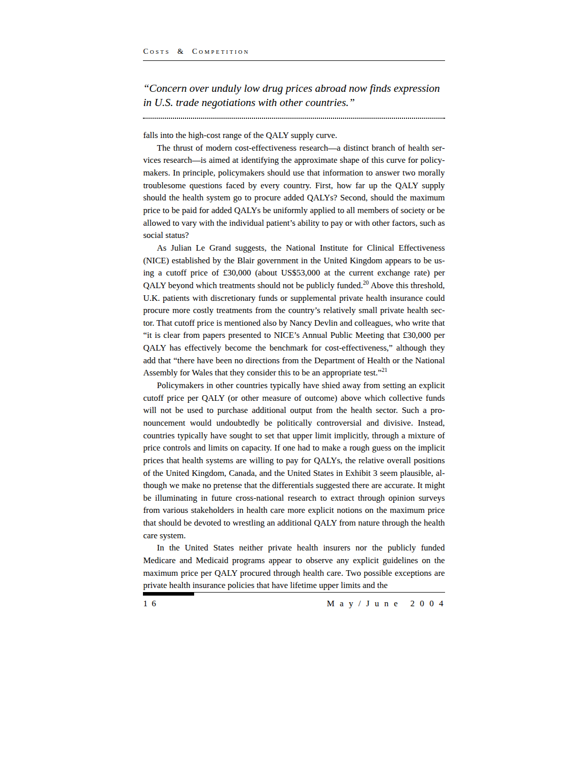Costs & Competition
“Concern over unduly low drug prices abroad now finds expression in U.S. trade negotiations with other countries.”
falls into the high-cost range of the QALY supply curve.
The thrust of modern cost-effectiveness research—a distinct branch of health services research—is aimed at identifying the approximate shape of this curve for policymakers. In principle, policymakers should use that information to answer two morally troublesome questions faced by every country. First, how far up the QALY supply should the health system go to procure added QALYs? Second, should the maximum price to be paid for added QALYs be uniformly applied to all members of society or be allowed to vary with the individual patient’s ability to pay or with other factors, such as social status?
As Julian Le Grand suggests, the National Institute for Clinical Effectiveness (NICE) established by the Blair government in the United Kingdom appears to be using a cutoff price of £30,000 (about US$53,000 at the current exchange rate) per QALY beyond which treatments should not be publicly funded.20 Above this threshold, U.K. patients with discretionary funds or supplemental private health insurance could procure more costly treatments from the country’s relatively small private health sector. That cutoff price is mentioned also by Nancy Devlin and colleagues, who write that “it is clear from papers presented to NICE’s Annual Public Meeting that £30,000 per QALY has effectively become the benchmark for cost-effectiveness,” although they add that “there have been no directions from the Department of Health or the National Assembly for Wales that they consider this to be an appropriate test.”21
Policymakers in other countries typically have shied away from setting an explicit cutoff price per QALY (or other measure of outcome) above which collective funds will not be used to purchase additional output from the health sector. Such a pronouncement would undoubtedly be politically controversial and divisive. Instead, countries typically have sought to set that upper limit implicitly, through a mixture of price controls and limits on capacity. If one had to make a rough guess on the implicit prices that health systems are willing to pay for QALYs, the relative overall positions of the United Kingdom, Canada, and the United States in Exhibit 3 seem plausible, although we make no pretense that the differentials suggested there are accurate. It might be illuminating in future cross-national research to extract through opinion surveys from various stakeholders in health care more explicit notions on the maximum price that should be devoted to wrestling an additional QALY from nature through the health care system.
In the United States neither private health insurers nor the publicly funded Medicare and Medicaid programs appear to observe any explicit guidelines on the maximum price per QALY procured through health care. Two possible exceptions are private health insurance policies that have lifetime upper limits and the
1 6 M a y / J u n e 2 0 0 4